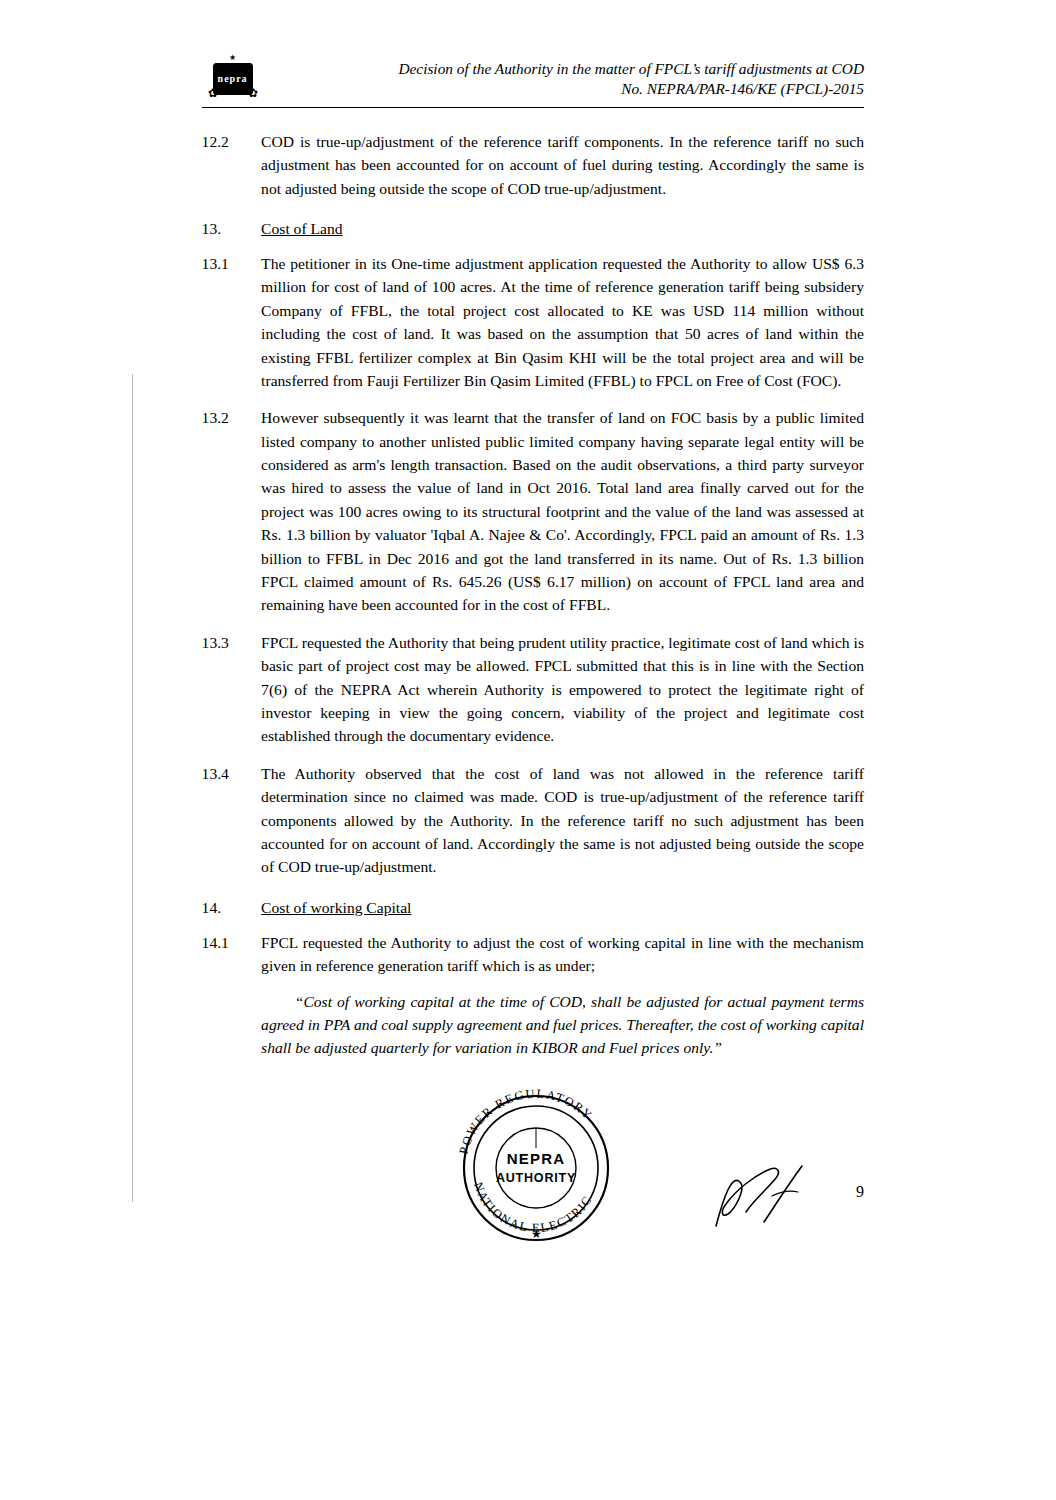★ nepra ✿ ✿
Decision of the Authority in the matter of FPCL’s tariff adjustments at COD
No. NEPRA/PAR-146/KE (FPCL)-2015
12.2
COD is true-up/adjustment of the reference tariff components. In the reference tariff no such adjustment has been accounted for on account of fuel during testing. Accordingly the same is not adjusted being outside the scope of COD true-up/adjustment.
13.
Cost of Land
13.1
The petitioner in its One-time adjustment application requested the Authority to allow US$ 6.3 million for cost of land of 100 acres. At the time of reference generation tariff being subsidery Company of FFBL, the total project cost allocated to KE was USD 114 million without including the cost of land. It was based on the assumption that 50 acres of land within the existing FFBL fertilizer complex at Bin Qasim KHI will be the total project area and will be transferred from Fauji Fertilizer Bin Qasim Limited (FFBL) to FPCL on Free of Cost (FOC).
13.2
However subsequently it was learnt that the transfer of land on FOC basis by a public limited listed company to another unlisted public limited company having separate legal entity will be considered as arm's length transaction. Based on the audit observations, a third party surveyor was hired to assess the value of land in Oct 2016. Total land area finally carved out for the project was 100 acres owing to its structural footprint and the value of the land was assessed at Rs. 1.3 billion by valuator 'Iqbal A. Najee & Co'. Accordingly, FPCL paid an amount of Rs. 1.3 billion to FFBL in Dec 2016 and got the land transferred in its name. Out of Rs. 1.3 billion FPCL claimed amount of Rs. 645.26 (US$ 6.17 million) on account of FPCL land area and remaining have been accounted for in the cost of FFBL.
13.3
FPCL requested the Authority that being prudent utility practice, legitimate cost of land which is basic part of project cost may be allowed. FPCL submitted that this is in line with the Section 7(6) of the NEPRA Act wherein Authority is empowered to protect the legitimate right of investor keeping in view the going concern, viability of the project and legitimate cost established through the documentary evidence.
13.4
The Authority observed that the cost of land was not allowed in the reference tariff determination since no claimed was made. COD is true-up/adjustment of the reference tariff components allowed by the Authority. In the reference tariff no such adjustment has been accounted for on account of land. Accordingly the same is not adjusted being outside the scope of COD true-up/adjustment.
14.
Cost of working Capital
14.1
FPCL requested the Authority to adjust the cost of working capital in line with the mechanism given in reference generation tariff which is as under;
“Cost of working capital at the time of COD, shall be adjusted for actual payment terms agreed in PPA and coal supply agreement and fuel prices. Thereafter, the cost of working capital shall be adjusted quarterly for variation in KIBOR and Fuel prices only.”
POWER REGULATORY NATIONAL ELECTRIC NEPRA AUTHORITY ★
9